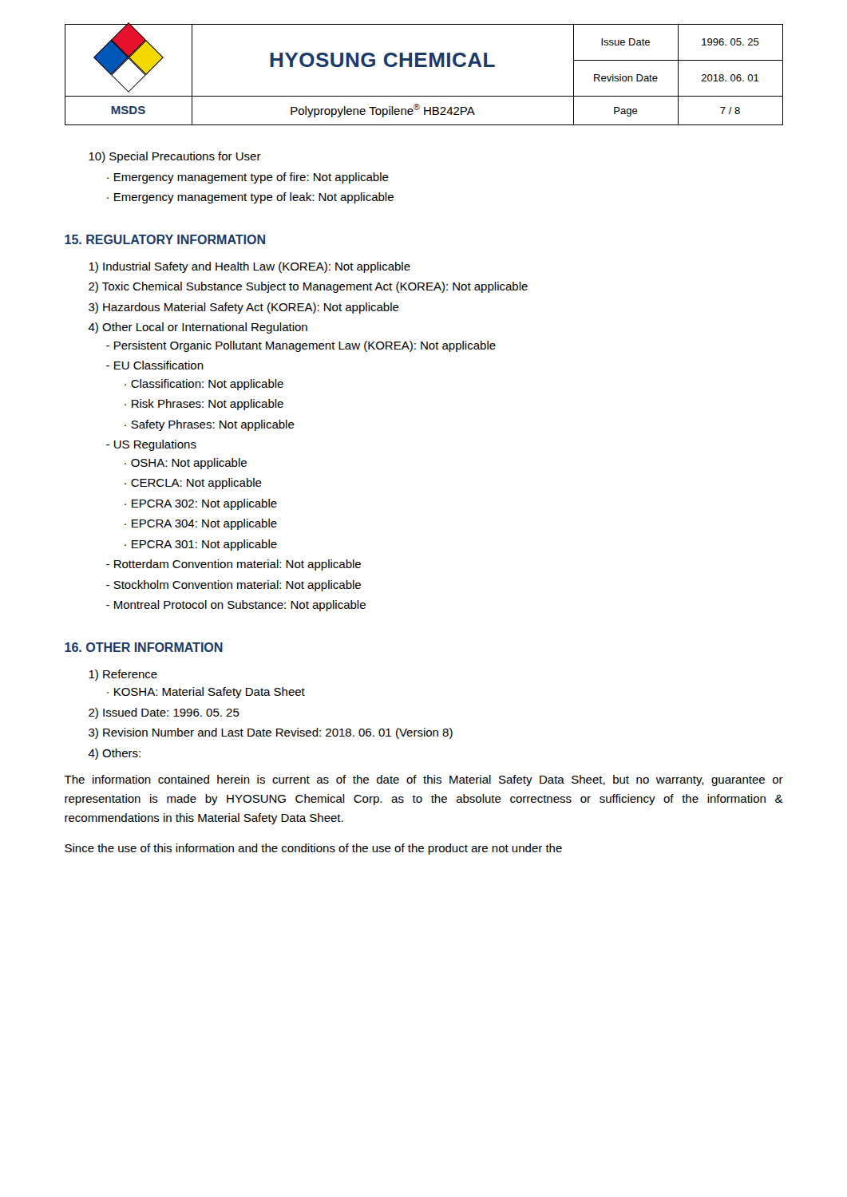| | HYOSUNG CHEMICAL | Issue Date | 1996. 05. 25 |
| Revision Date | 2018. 06. 01 |
| MSDS | Polypropylene Topilene ® HB242PA | Page | 7 / 8 |
10) Special Precautions for User
· Emergency management type of fire: Not applicable
· Emergency management type of leak: Not applicable
15. REGULATORY INFORMATION
1) Industrial Safety and Health Law (KOREA): Not applicable
2) Toxic Chemical Substance Subject to Management Act (KOREA): Not applicable
3) Hazardous Material Safety Act (KOREA): Not applicable
4) Other Local or International Regulation
- Persistent Organic Pollutant Management Law (KOREA): Not applicable
- EU Classification
· Classification: Not applicable
· Risk Phrases: Not applicable
· Safety Phrases: Not applicable
- US Regulations
· OSHA: Not applicable
· CERCLA: Not applicable
· EPCRA 302: Not applicable
· EPCRA 304: Not applicable
· EPCRA 301: Not applicable
- Rotterdam Convention material: Not applicable
- Stockholm Convention material: Not applicable
- Montreal Protocol on Substance: Not applicable
16. OTHER INFORMATION
1) Reference
· KOSHA: Material Safety Data Sheet
2) Issued Date: 1996. 05. 25
3) Revision Number and Last Date Revised: 2018. 06. 01 (Version 8)
4) Others:
The information contained herein is current as of the date of this Material Safety Data Sheet, but no warranty, guarantee or representation is made by HYOSUNG Chemical Corp. as to the absolute correctness or sufficiency of the information & recommendations in this Material Safety Data Sheet.
Since the use of this information and the conditions of the use of the product are not under the